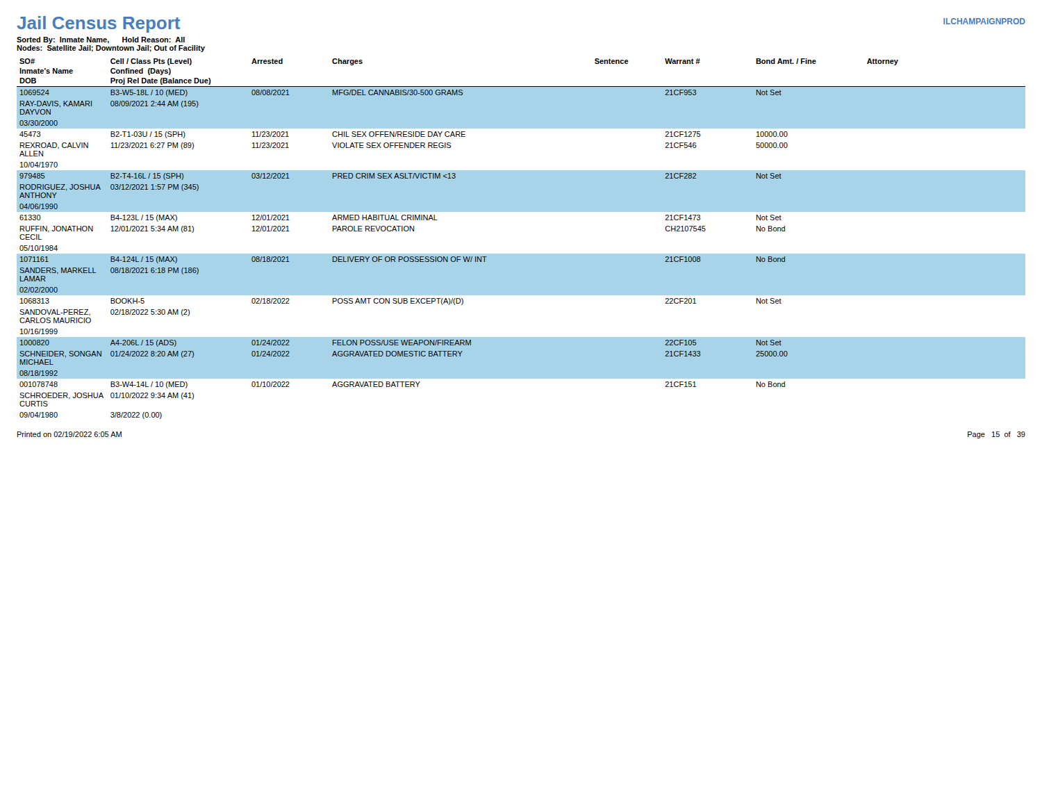Jail Census Report
ILCHAMPAIGNPROD
Sorted By: Inmate Name, Hold Reason: All
Nodes: Satellite Jail; Downtown Jail; Out of Facility
| SO# | Cell / Class Pts (Level) | Arrested | Charges | Sentence | Warrant # | Bond Amt. / Fine | Attorney |
| --- | --- | --- | --- | --- | --- | --- | --- |
| Inmate's Name | Confined (Days) | | | | | | |
| DOB | Proj Rel Date (Balance Due) | | | | | | |
| 1069524 | B3-W5-18L / 10 (MED) | 08/08/2021 | MFG/DEL CANNABIS/30-500 GRAMS | | 21CF953 | Not Set | |
| RAY-DAVIS, KAMARI DAYVON | 08/09/2021 2:44 AM (195) | | | | | | |
| 03/30/2000 | | | | | | | |
| 45473 | B2-T1-03U / 15 (SPH) | 11/23/2021 | CHIL SEX OFFEN/RESIDE DAY CARE | | 21CF1275 | 10000.00 | |
| REXROAD, CALVIN ALLEN | 11/23/2021 6:27 PM (89) | 11/23/2021 | VIOLATE SEX OFFENDER REGIS | | 21CF546 | 50000.00 | |
| 10/04/1970 | | | | | | | |
| 979485 | B2-T4-16L / 15 (SPH) | 03/12/2021 | PRED CRIM SEX ASLT/VICTIM <13 | | 21CF282 | Not Set | |
| RODRIGUEZ, JOSHUA ANTHONY | 03/12/2021 1:57 PM (345) | | | | | | |
| 04/06/1990 | | | | | | | |
| 61330 | B4-123L / 15 (MAX) | 12/01/2021 | ARMED HABITUAL CRIMINAL | | 21CF1473 | Not Set | |
| RUFFIN, JONATHON CECIL | 12/01/2021 5:34 AM (81) | 12/01/2021 | PAROLE REVOCATION | | CH2107545 | No Bond | |
| 05/10/1984 | | | | | | | |
| 1071161 | B4-124L / 15 (MAX) | 08/18/2021 | DELIVERY OF OR POSSESSION OF W/ INT | | 21CF1008 | No Bond | |
| SANDERS, MARKELL LAMAR | 08/18/2021 6:18 PM (186) | | | | | | |
| 02/02/2000 | | | | | | | |
| 1068313 | BOOKH-5 | 02/18/2022 | POSS AMT CON SUB EXCEPT(A)/(D) | | 22CF201 | Not Set | |
| SANDOVAL-PEREZ, CARLOS MAURICIO | 02/18/2022 5:30 AM (2) | | | | | | |
| 10/16/1999 | | | | | | | |
| 1000820 | A4-206L / 15 (ADS) | 01/24/2022 | FELON POSS/USE WEAPON/FIREARM | | 22CF105 | Not Set | |
| SCHNEIDER, SONGAN MICHAEL | 01/24/2022 8:20 AM (27) | 01/24/2022 | AGGRAVATED DOMESTIC BATTERY | | 21CF1433 | 25000.00 | |
| 08/18/1992 | | | | | | | |
| 001078748 | B3-W4-14L / 10 (MED) | 01/10/2022 | AGGRAVATED BATTERY | | 21CF151 | No Bond | |
| SCHROEDER, JOSHUA CURTIS | 01/10/2022 9:34 AM (41) | | | | | | |
| 09/04/1980 | 3/8/2022 (0.00) | | | | | | |
Printed on 02/19/2022 6:05 AM Page 15 of 39